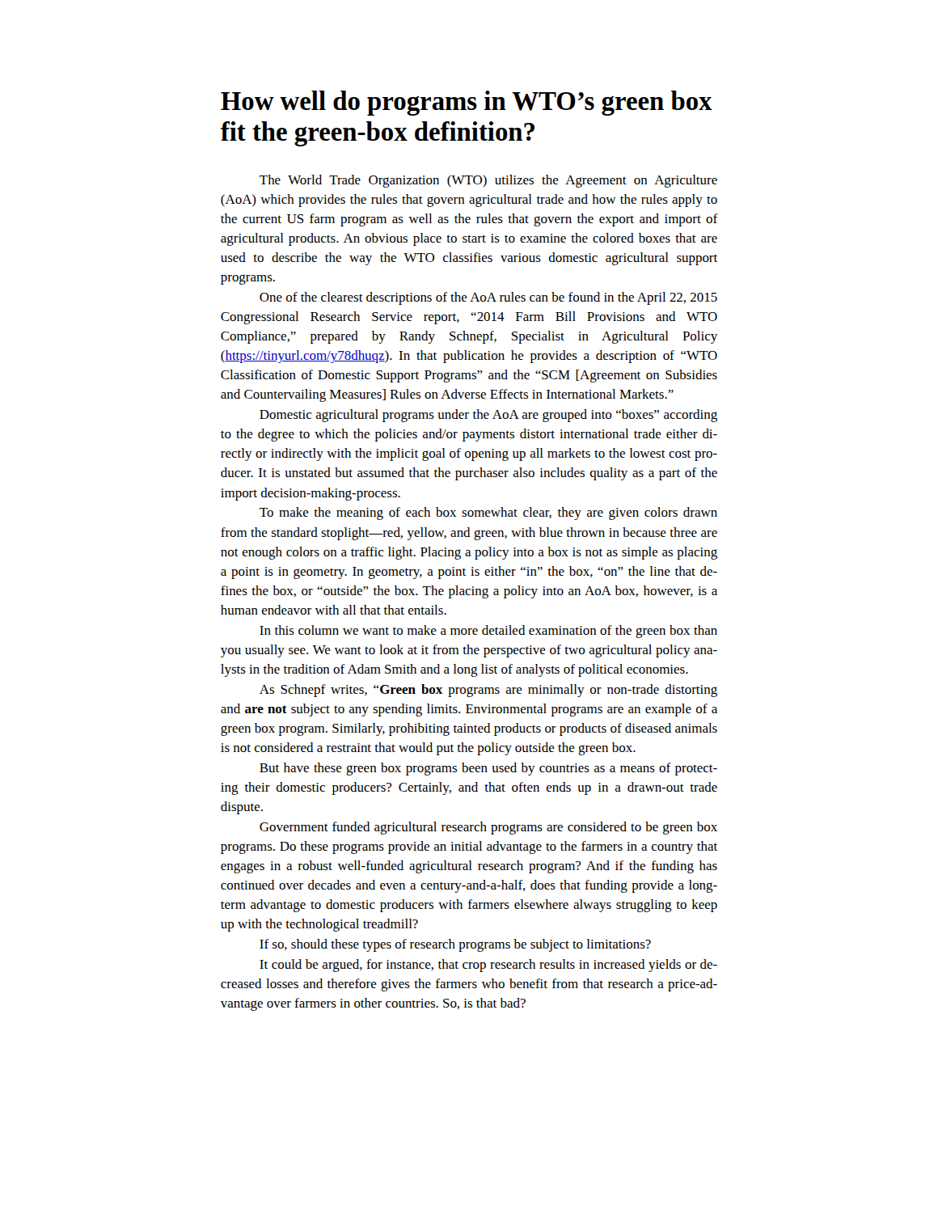How well do programs in WTO’s green box fit the green-box definition?
The World Trade Organization (WTO) utilizes the Agreement on Agriculture (AoA) which provides the rules that govern agricultural trade and how the rules apply to the current US farm program as well as the rules that govern the export and import of agricultural products. An obvious place to start is to examine the colored boxes that are used to describe the way the WTO classifies various domestic agricultural support programs.
One of the clearest descriptions of the AoA rules can be found in the April 22, 2015 Congressional Research Service report, “2014 Farm Bill Provisions and WTO Compliance,” prepared by Randy Schnepf, Specialist in Agricultural Policy (https://tinyurl.com/y78dhuqz). In that publication he provides a description of “WTO Classification of Domestic Support Programs” and the “SCM [Agreement on Subsidies and Countervailing Measures] Rules on Adverse Effects in International Markets.”
Domestic agricultural programs under the AoA are grouped into “boxes” according to the degree to which the policies and/or payments distort international trade either directly or indirectly with the implicit goal of opening up all markets to the lowest cost producer. It is unstated but assumed that the purchaser also includes quality as a part of the import decision-making-process.
To make the meaning of each box somewhat clear, they are given colors drawn from the standard stoplight—red, yellow, and green, with blue thrown in because three are not enough colors on a traffic light. Placing a policy into a box is not as simple as placing a point is in geometry. In geometry, a point is either “in” the box, “on” the line that defines the box, or “outside” the box. The placing a policy into an AoA box, however, is a human endeavor with all that that entails.
In this column we want to make a more detailed examination of the green box than you usually see. We want to look at it from the perspective of two agricultural policy analysts in the tradition of Adam Smith and a long list of analysts of political economies.
As Schnepf writes, “Green box programs are minimally or non-trade distorting and are not subject to any spending limits. Environmental programs are an example of a green box program. Similarly, prohibiting tainted products or products of diseased animals is not considered a restraint that would put the policy outside the green box.
But have these green box programs been used by countries as a means of protecting their domestic producers? Certainly, and that often ends up in a drawn-out trade dispute.
Government funded agricultural research programs are considered to be green box programs. Do these programs provide an initial advantage to the farmers in a country that engages in a robust well-funded agricultural research program? And if the funding has continued over decades and even a century-and-a-half, does that funding provide a long-term advantage to domestic producers with farmers elsewhere always struggling to keep up with the technological treadmill?
If so, should these types of research programs be subject to limitations?
It could be argued, for instance, that crop research results in increased yields or decreased losses and therefore gives the farmers who benefit from that research a price-advantage over farmers in other countries. So, is that bad?